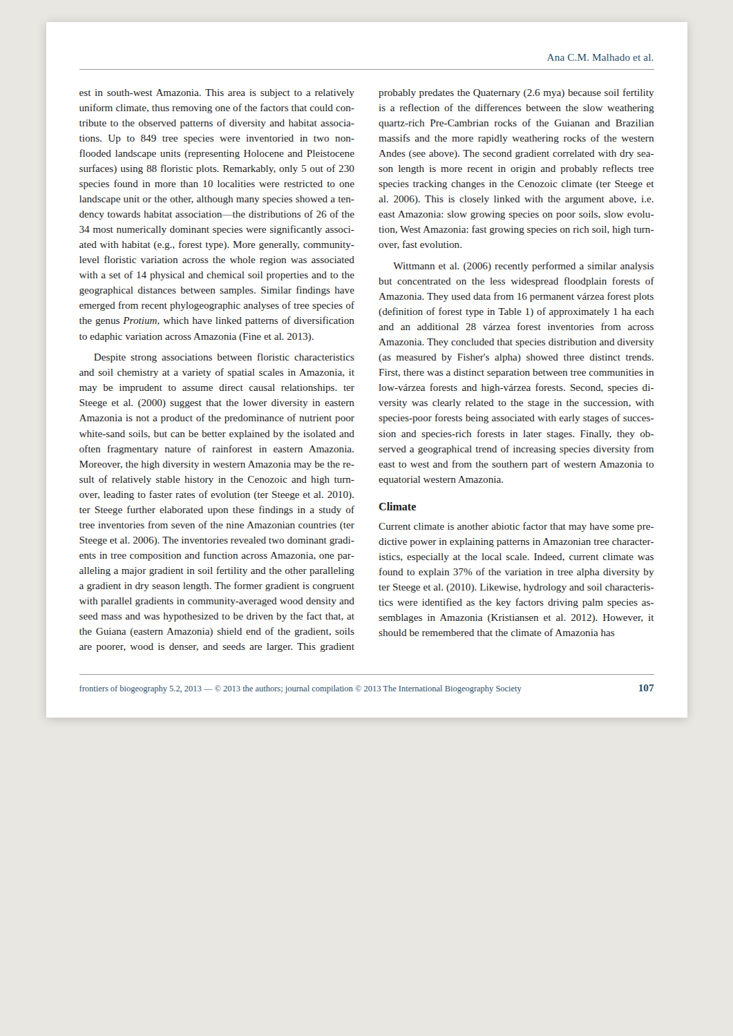Ana C.M. Malhado et al.
est in south-west Amazonia. This area is subject to a relatively uniform climate, thus removing one of the factors that could contribute to the observed patterns of diversity and habitat associations. Up to 849 tree species were inventoried in two non-flooded landscape units (representing Holocene and Pleistocene surfaces) using 88 floristic plots. Remarkably, only 5 out of 230 species found in more than 10 localities were restricted to one landscape unit or the other, although many species showed a tendency towards habitat association—the distributions of 26 of the 34 most numerically dominant species were significantly associated with habitat (e.g., forest type). More generally, community-level floristic variation across the whole region was associated with a set of 14 physical and chemical soil properties and to the geographical distances between samples. Similar findings have emerged from recent phylogeographic analyses of tree species of the genus Protium, which have linked patterns of diversification to edaphic variation across Amazonia (Fine et al. 2013).
Despite strong associations between floristic characteristics and soil chemistry at a variety of spatial scales in Amazonia, it may be imprudent to assume direct causal relationships. ter Steege et al. (2000) suggest that the lower diversity in eastern Amazonia is not a product of the predominance of nutrient poor white-sand soils, but can be better explained by the isolated and often fragmentary nature of rainforest in eastern Amazonia. Moreover, the high diversity in western Amazonia may be the result of relatively stable history in the Cenozoic and high turn-over, leading to faster rates of evolution (ter Steege et al. 2010). ter Steege further elaborated upon these findings in a study of tree inventories from seven of the nine Amazonian countries (ter Steege et al. 2006). The inventories revealed two dominant gradients in tree composition and function across Amazonia, one paralleling a major gradient in soil fertility and the other paralleling a gradient in dry season length. The former gradient is congruent with parallel gradients in community-averaged wood density and seed mass and was hypothesized to be driven by the fact that, at the Guiana (eastern Amazonia) shield end of the gradient, soils are poorer, wood is denser, and seeds are larger. This gradient probably predates the Quaternary (2.6 mya) because soil fertility is a reflection of the differences between the slow weathering quartz-rich Pre-Cambrian rocks of the Guianan and Brazilian massifs and the more rapidly weathering rocks of the western Andes (see above). The second gradient correlated with dry season length is more recent in origin and probably reflects tree species tracking changes in the Cenozoic climate (ter Steege et al. 2006). This is closely linked with the argument above, i.e. east Amazonia: slow growing species on poor soils, slow evolution, West Amazonia: fast growing species on rich soil, high turn-over, fast evolution.
Wittmann et al. (2006) recently performed a similar analysis but concentrated on the less widespread floodplain forests of Amazonia. They used data from 16 permanent várzea forest plots (definition of forest type in Table 1) of approximately 1 ha each and an additional 28 várzea forest inventories from across Amazonia. They concluded that species distribution and diversity (as measured by Fisher's alpha) showed three distinct trends. First, there was a distinct separation between tree communities in low-várzea forests and high-várzea forests. Second, species diversity was clearly related to the stage in the succession, with species-poor forests being associated with early stages of succession and species-rich forests in later stages. Finally, they observed a geographical trend of increasing species diversity from east to west and from the southern part of western Amazonia to equatorial western Amazonia.
Climate
Current climate is another abiotic factor that may have some predictive power in explaining patterns in Amazonian tree characteristics, especially at the local scale. Indeed, current climate was found to explain 37% of the variation in tree alpha diversity by ter Steege et al. (2010). Likewise, hydrology and soil characteristics were identified as the key factors driving palm species assemblages in Amazonia (Kristiansen et al. 2012). However, it should be remembered that the climate of Amazonia has
frontiers of biogeography 5.2, 2013 — © 2013 the authors; journal compilation © 2013 The International Biogeography Society 107